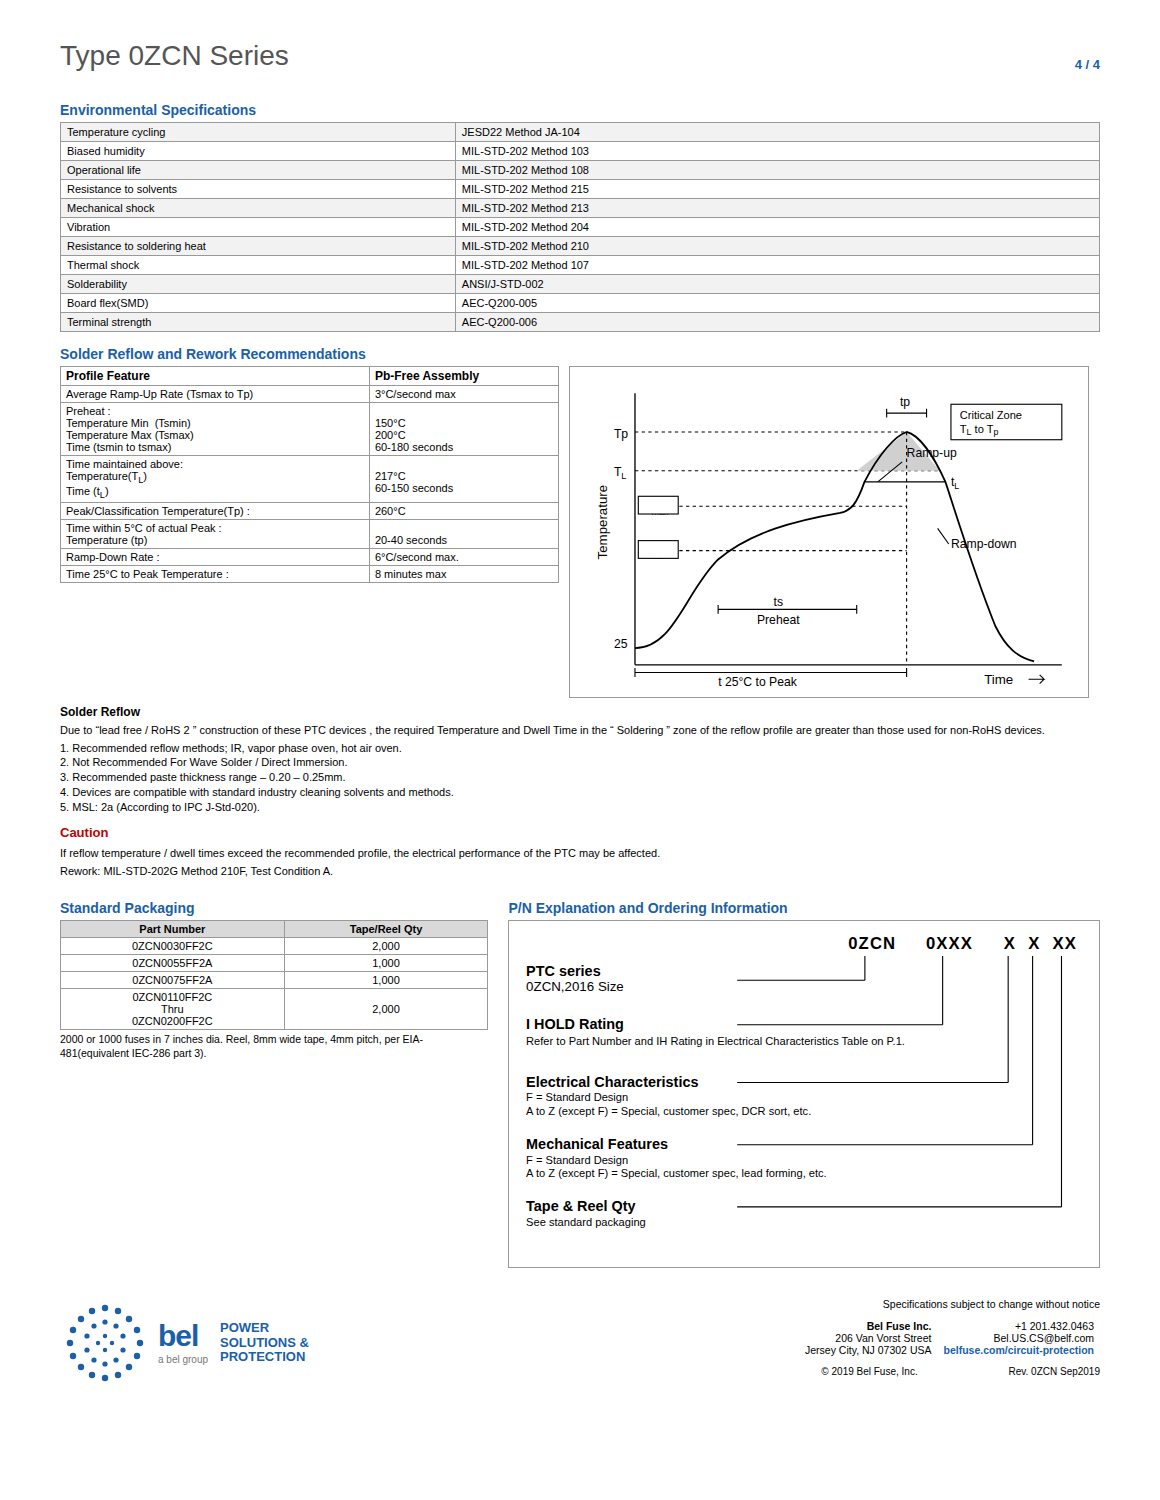Type 0ZCN Series
4 / 4
Environmental Specifications
| Temperature cycling | JESD22 Method JA-104 |
| Biased humidity | MIL-STD-202 Method 103 |
| Operational life | MIL-STD-202 Method 108 |
| Resistance to solvents | MIL-STD-202 Method 215 |
| Mechanical shock | MIL-STD-202 Method 213 |
| Vibration | MIL-STD-202 Method 204 |
| Resistance to soldering heat | MIL-STD-202 Method 210 |
| Thermal shock | MIL-STD-202 Method 107 |
| Solderability | ANSI/J-STD-002 |
| Board flex(SMD) | AEC-Q200-005 |
| Terminal strength | AEC-Q200-006 |
Solder Reflow and Rework Recommendations
| Profile Feature | Pb-Free Assembly |
| --- | --- |
| Average Ramp-Up Rate (Tsmax to Tp) | 3°C/second max |
| Preheat : Temperature Min (Tsmin) Temperature Max (Tsmax) Time (tsmin to tsmax) | 150°C 200°C 60-180 seconds |
| Time maintained above: Temperature(T L ) Time (t L ) | 217°C 60-150 seconds |
| Peak/Classification Temperature(Tp) : | 260°C |
| Time within 5°C of actual Peak : Temperature (tp) | 20-40 seconds |
| Ramp-Down Rate : | 6°C/second max. |
| Time 25°C to Peak Temperature : | 8 minutes max |
Temperature Time 25 Tp TL Tsmax Tsmin Ramp-up Ramp-down Critical Zone TL to Tp tp tL ts Preheat t 25°C to Peak
Solder Reflow
Due to “lead free / RoHS 2 ” construction of these PTC devices , the required Temperature and Dwell Time in the “ Soldering ” zone of the reflow profile are greater than those used for non-RoHS devices.
1. Recommended reflow methods; IR, vapor phase oven, hot air oven.
2. Not Recommended For Wave Solder / Direct Immersion.
3. Recommended paste thickness range – 0.20 – 0.25mm.
4. Devices are compatible with standard industry cleaning solvents and methods.
5. MSL: 2a (According to IPC J-Std-020).
Caution
If reflow temperature / dwell times exceed the recommended profile, the electrical performance of the PTC may be affected.
Rework: MIL-STD-202G Method 210F, Test Condition A.
Standard Packaging
| Part Number | Tape/Reel Qty |
| --- | --- |
| 0ZCN0030FF2C | 2,000 |
| 0ZCN0055FF2A | 1,000 |
| 0ZCN0075FF2A | 1,000 |
| 0ZCN0110FF2C Thru 0ZCN0200FF2C | 2,000 |
2000 or 1000 fuses in 7 inches dia. Reel, 8mm wide tape, 4mm pitch, per EIA-481(equivalent IEC-286 part 3).
P/N Explanation and Ordering Information
0ZCN 0XXX X X XX PTC series 0ZCN,2016 Size I HOLD Rating Refer to Part Number and IH Rating in Electrical Characteristics Table on P.1. Electrical Characteristics F = Standard Design A to Z (except F) = Special, customer spec, DCR sort, etc. Mechanical Features F = Standard Design A to Z (except F) = Special, customer spec, lead forming, etc. Tape & Reel Qty See standard packaging
bel
a bel group
POWER
SOLUTIONS &
PROTECTION
Specifications subject to change without notice
| Bel Fuse Inc. | +1 201.432.0463 |
| 206 Van Vorst Street | Bel.US.CS@belf.com |
| Jersey City, NJ 07302 USA | belfuse.com/circuit-protection |
© 2019 Bel Fuse, Inc.
Rev. 0ZCN Sep2019